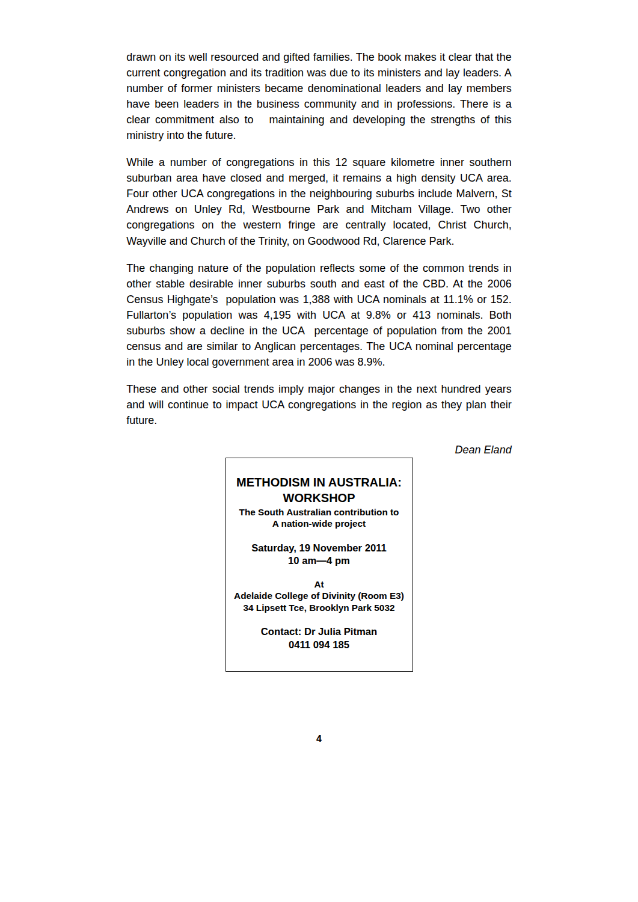drawn on its well resourced and gifted families. The book makes it clear that the current congregation and its tradition was due to its ministers and lay leaders. A number of former ministers became denominational leaders and lay members have been leaders in the business community and in professions. There is a clear commitment also to maintaining and developing the strengths of this ministry into the future.
While a number of congregations in this 12 square kilometre inner southern suburban area have closed and merged, it remains a high density UCA area. Four other UCA congregations in the neighbouring suburbs include Malvern, St Andrews on Unley Rd, Westbourne Park and Mitcham Village. Two other congregations on the western fringe are centrally located, Christ Church, Wayville and Church of the Trinity, on Goodwood Rd, Clarence Park.
The changing nature of the population reflects some of the common trends in other stable desirable inner suburbs south and east of the CBD. At the 2006 Census Highgate’s population was 1,388 with UCA nominals at 11.1% or 152. Fullarton’s population was 4,195 with UCA at 9.8% or 413 nominals. Both suburbs show a decline in the UCA percentage of population from the 2001 census and are similar to Anglican percentages. The UCA nominal percentage in the Unley local government area in 2006 was 8.9%.
These and other social trends imply major changes in the next hundred years and will continue to impact UCA congregations in the region as they plan their future.
Dean Eland
METHODISM IN AUSTRALIA:
WORKSHOP
The South Australian contribution to
A nation-wide project
Saturday, 19 November 2011
10 am—4 pm
At
Adelaide College of Divinity (Room E3)
34 Lipsett Tce, Brooklyn Park 5032
Contact: Dr Julia Pitman
0411 094 185
4